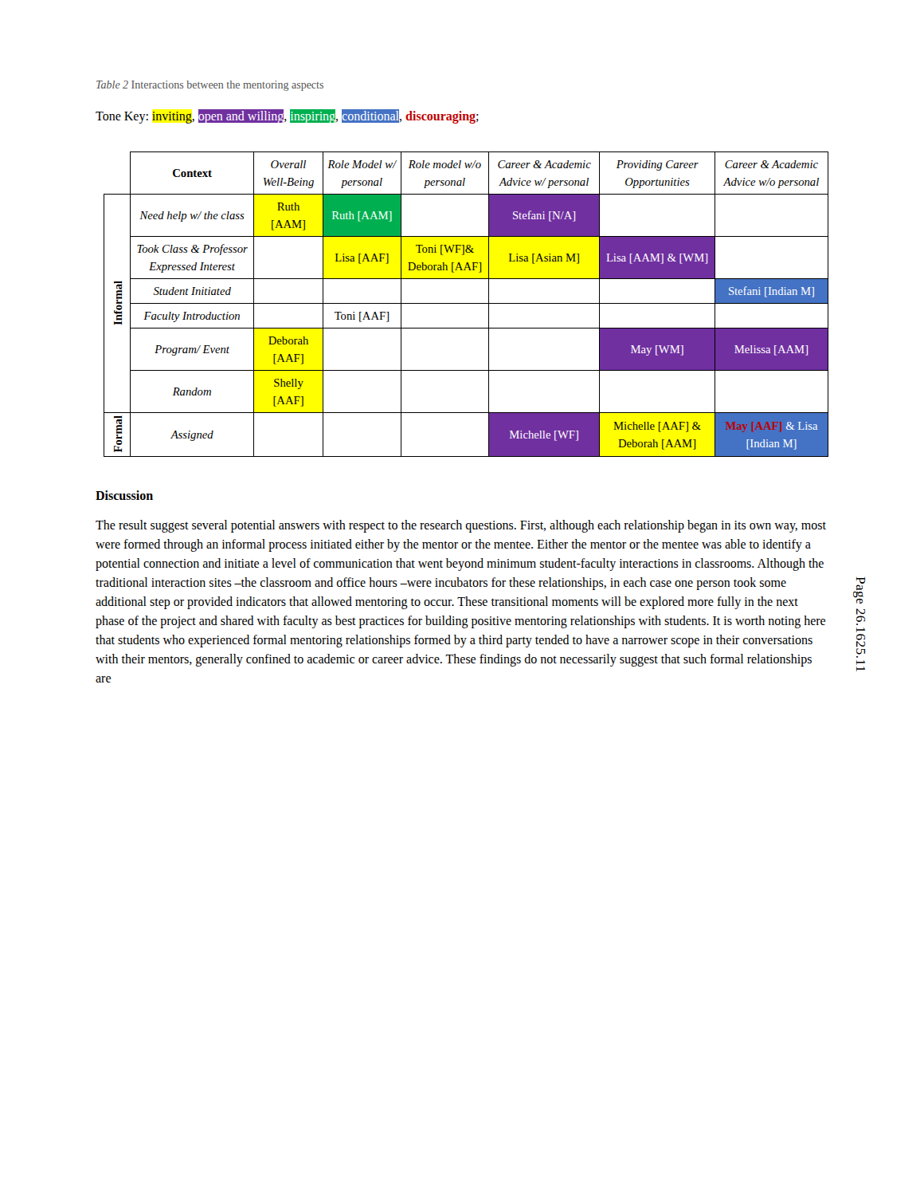Table 2 Interactions between the mentoring aspects
Tone Key: inviting, open and willing, inspiring, conditional, discouraging;
| | | Context | Overall Well-Being | Role Model w/ personal | Role model w/o personal | Career & Academic Advice w/ personal | Providing Career Opportunities | Career & Academic Advice w/o personal |
| Informal | Need help w/ the class | Ruth [AAM] | Ruth [AAM] | | Stefani [N/A] | | |
| Took Class & Professor Expressed Interest | | Lisa [AAF] | Toni [WF]& Deborah [AAF] | Lisa [Asian M] | Lisa [AAM] & [WM] | |
| Student Initiated | | | | | | Stefani [Indian M] |
| Faculty Introduction | | Toni [AAF] | | | | |
| Program/ Event | Deborah [AAF] | | | | May [WM] | Melissa [AAM] |
| Random | Shelly [AAF] | | | | | |
| Formal | Assigned | | | | Michelle [WF] | Michelle [AAF] & Deborah [AAM] | May [AAF] & Lisa [Indian M] |
Discussion
The result suggest several potential answers with respect to the research questions. First, although each relationship began in its own way, most were formed through an informal process initiated either by the mentor or the mentee. Either the mentor or the mentee was able to identify a potential connection and initiate a level of communication that went beyond minimum student-faculty interactions in classrooms. Although the traditional interaction sites –the classroom and office hours –were incubators for these relationships, in each case one person took some additional step or provided indicators that allowed mentoring to occur. These transitional moments will be explored more fully in the next phase of the project and shared with faculty as best practices for building positive mentoring relationships with students. It is worth noting here that students who experienced formal mentoring relationships formed by a third party tended to have a narrower scope in their conversations with their mentors, generally confined to academic or career advice. These findings do not necessarily suggest that such formal relationships are
Page 26.1625.11